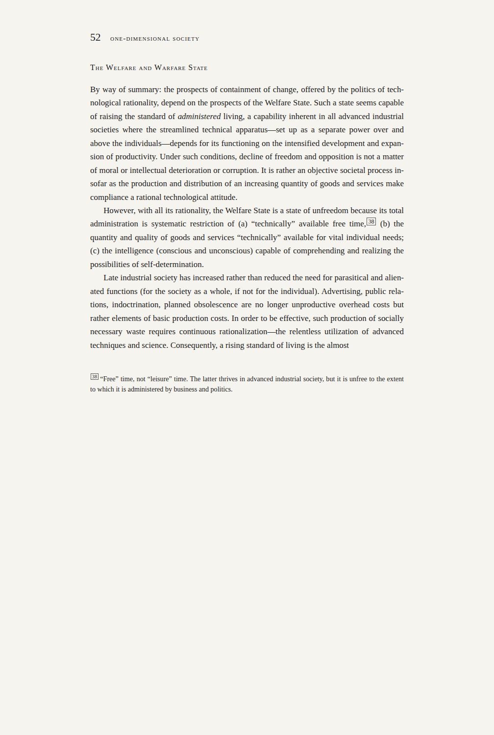52one-dimensional society
The Welfare and Warfare State
By way of summary: the prospects of containment of change, offered by the politics of technological rationality, depend on the prospects of the Welfare State. Such a state seems capable of raising the standard of administered living, a capability inherent in all advanced industrial societies where the streamlined technical apparatus—set up as a separate power over and above the individuals—depends for its functioning on the intensified development and expansion of productivity. Under such conditions, decline of freedom and opposition is not a matter of moral or intellectual deterioration or corruption. It is rather an objective societal process insofar as the production and distribution of an increasing quantity of goods and services make compliance a rational technological attitude.
However, with all its rationality, the Welfare State is a state of unfreedom because its total administration is systematic restriction of (a) “technically” available free time,38 (b) the quantity and quality of goods and services “technically” available for vital individual needs; (c) the intelligence (conscious and unconscious) capable of comprehending and realizing the possibilities of self-determination.
Late industrial society has increased rather than reduced the need for parasitical and alienated functions (for the society as a whole, if not for the individual). Advertising, public relations, indoctrination, planned obsolescence are no longer unproductive overhead costs but rather elements of basic production costs. In order to be effective, such production of socially necessary waste requires continuous rationalization—the relentless utilization of advanced techniques and science. Consequently, a rising standard of living is the almost
38“Free” time, not “leisure” time. The latter thrives in advanced industrial society, but it is unfree to the extent to which it is administered by business and politics.